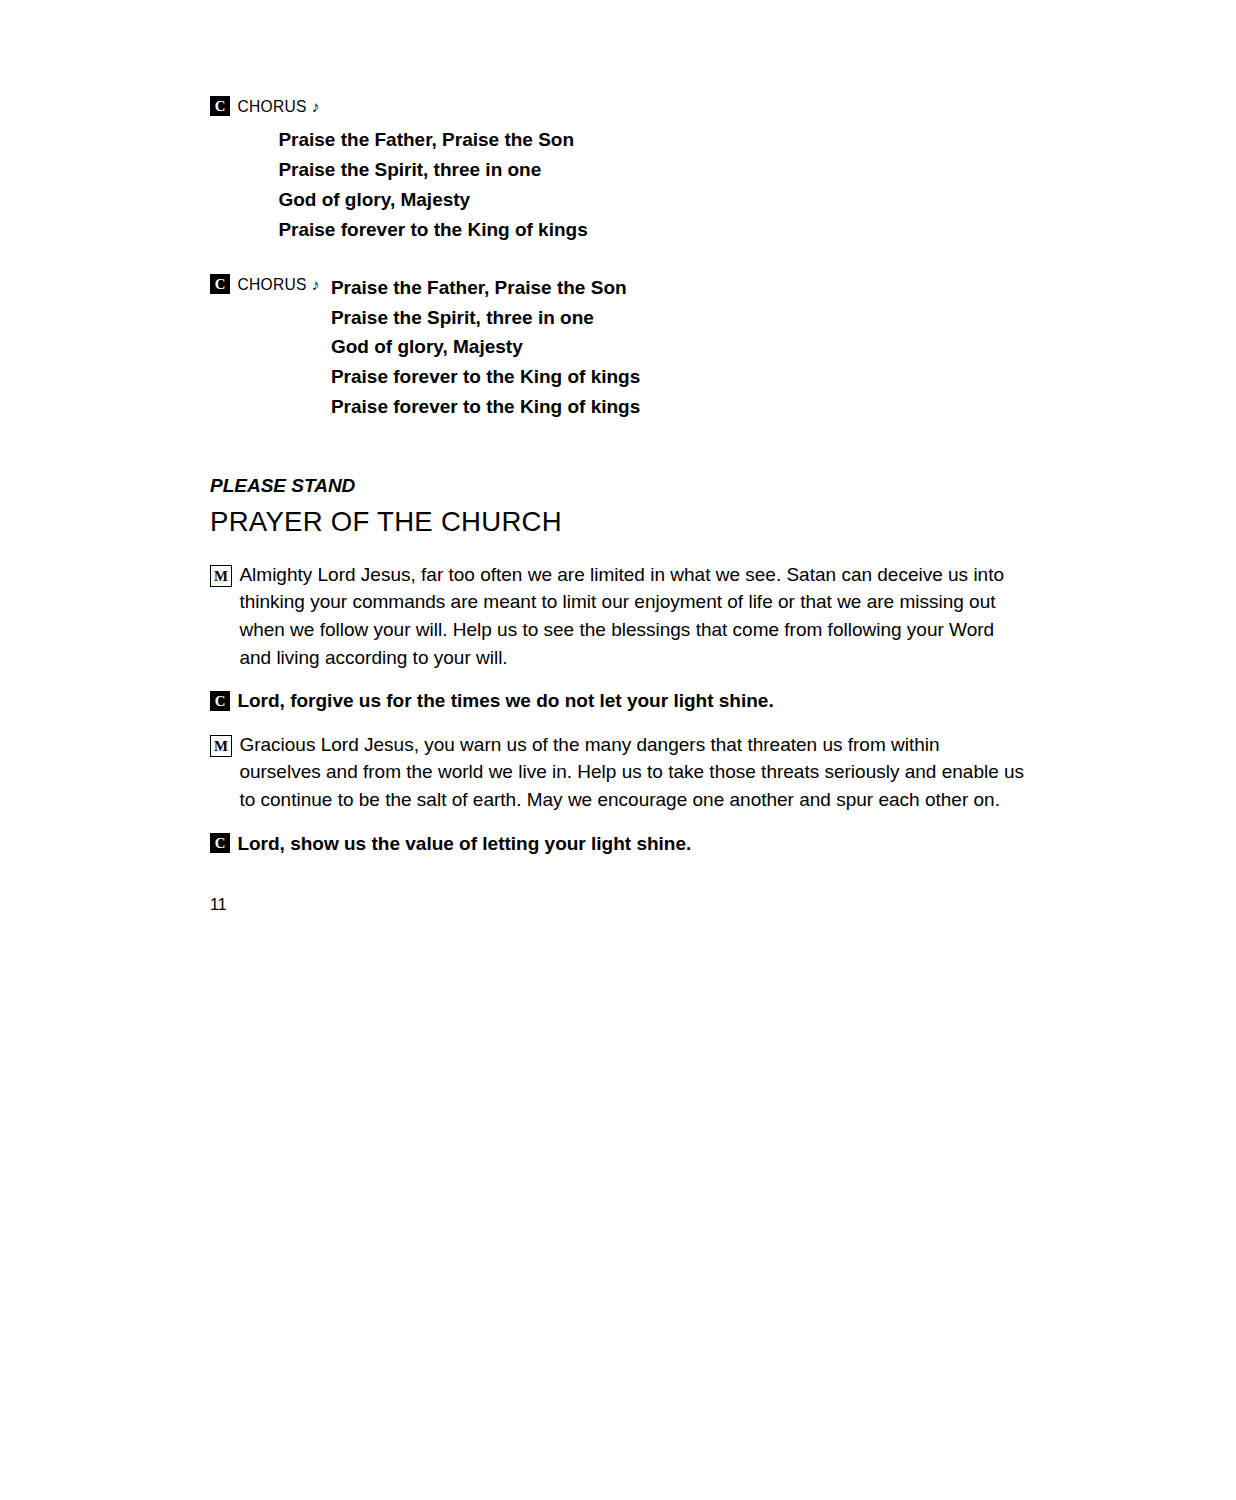CCHORUS ♪
Praise the Father, Praise the Son
Praise the Spirit, three in one
God of glory, Majesty
Praise forever to the King of kings
CCHORUS ♪
Praise the Father, Praise the Son
Praise the Spirit, three in one
God of glory, Majesty
Praise forever to the King of kings
Praise forever to the King of kings
PLEASE STAND
PRAYER OF THE CHURCH
M Almighty Lord Jesus, far too often we are limited in what we see. Satan can deceive us into thinking your commands are meant to limit our enjoyment of life or that we are missing out when we follow your will. Help us to see the blessings that come from following your Word and living according to your will.
C Lord, forgive us for the times we do not let your light shine.
M Gracious Lord Jesus, you warn us of the many dangers that threaten us from within ourselves and from the world we live in. Help us to take those threats seriously and enable us to continue to be the salt of earth. May we encourage one another and spur each other on.
C Lord, show us the value of letting your light shine.
11